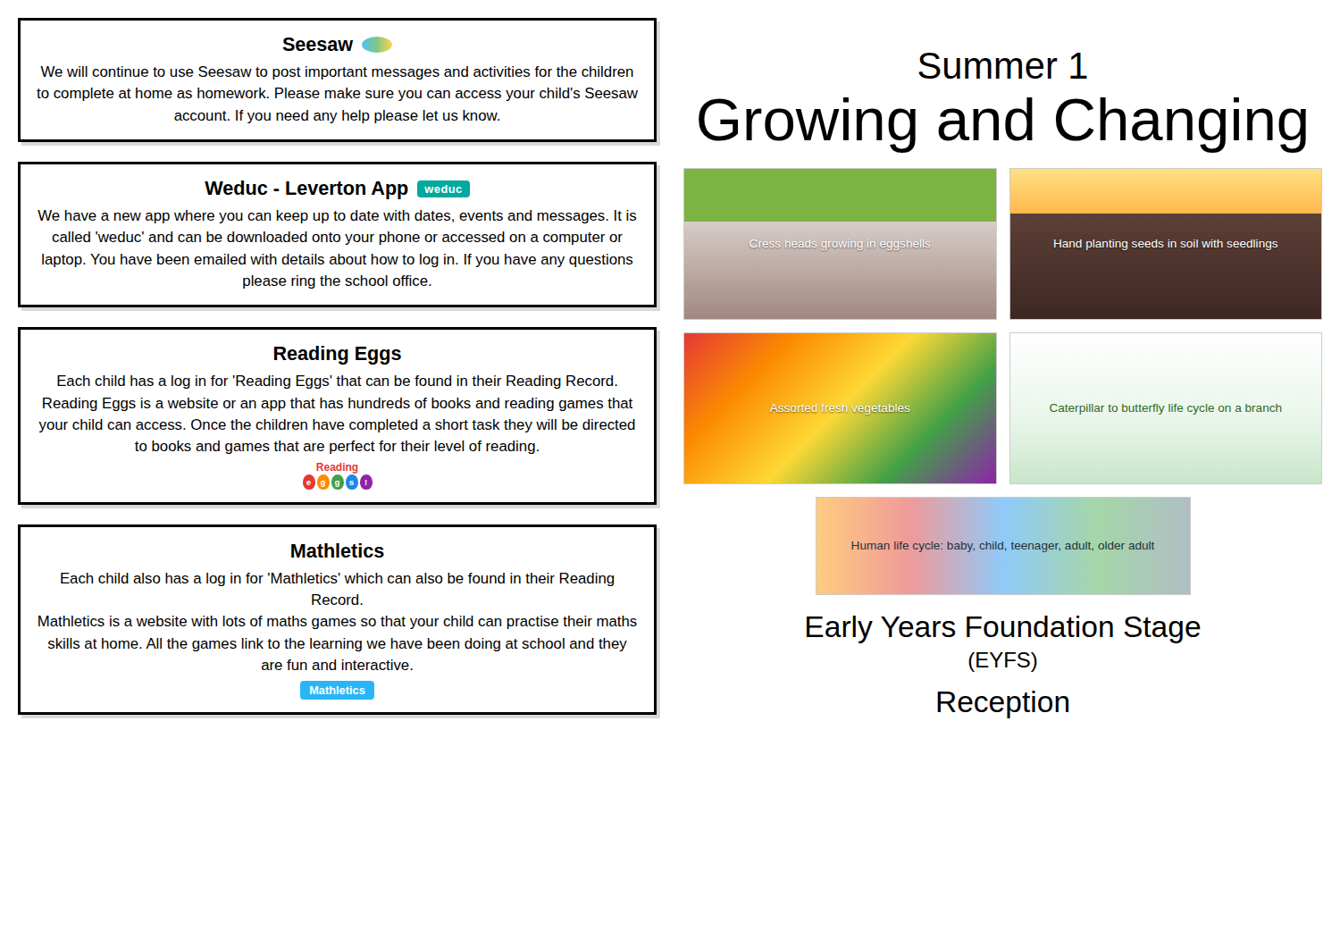Seesaw
We will continue to use Seesaw to post important messages and activities for the children to complete at home as homework. Please make sure you can access your child's Seesaw account. If you need any help please let us know.
Weduc - Leverton App weduc
We have a new app where you can keep up to date with dates, events and messages. It is called 'weduc' and can be downloaded onto your phone or accessed on a computer or laptop. You have been emailed with details about how to log in. If you have any questions please ring the school office.
Reading Eggs
Each child has a log in for 'Reading Eggs' that can be found in their Reading Record.
Reading Eggs is a website or an app that has hundreds of books and reading games that your child can access. Once the children have completed a short task they will be directed to books and games that are perfect for their level of reading.
Reading eggs!
Mathletics
Each child also has a log in for 'Mathletics' which can also be found in their Reading Record.
Mathletics is a website with lots of maths games so that your child can practise their maths skills at home. All the games link to the learning we have been doing at school and they are fun and interactive.
Mathletics
Summer 1
Growing and Changing
Cress heads growing in eggshells
Hand planting seeds in soil with seedlings
Assorted fresh vegetables
Caterpillar to butterfly life cycle on a branch
Human life cycle: baby, child, teenager, adult, older adult
Early Years Foundation Stage
(EYFS)
Reception